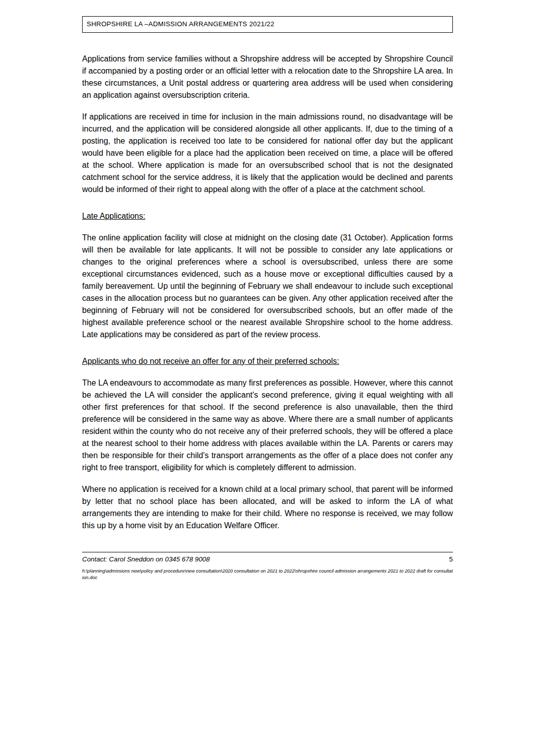SHROPSHIRE LA –ADMISSION ARRANGEMENTS 2021/22
Applications from service families without a Shropshire address will be accepted by Shropshire Council if accompanied by a posting order or an official letter with a relocation date to the Shropshire LA area. In these circumstances, a Unit postal address or quartering area address will be used when considering an application against oversubscription criteria.
If applications are received in time for inclusion in the main admissions round, no disadvantage will be incurred, and the application will be considered alongside all other applicants. If, due to the timing of a posting, the application is received too late to be considered for national offer day but the applicant would have been eligible for a place had the application been received on time, a place will be offered at the school. Where application is made for an oversubscribed school that is not the designated catchment school for the service address, it is likely that the application would be declined and parents would be informed of their right to appeal along with the offer of a place at the catchment school.
Late Applications:
The online application facility will close at midnight on the closing date (31 October). Application forms will then be available for late applicants. It will not be possible to consider any late applications or changes to the original preferences where a school is oversubscribed, unless there are some exceptional circumstances evidenced, such as a house move or exceptional difficulties caused by a family bereavement. Up until the beginning of February we shall endeavour to include such exceptional cases in the allocation process but no guarantees can be given. Any other application received after the beginning of February will not be considered for oversubscribed schools, but an offer made of the highest available preference school or the nearest available Shropshire school to the home address. Late applications may be considered as part of the review process.
Applicants who do not receive an offer for any of their preferred schools:
The LA endeavours to accommodate as many first preferences as possible. However, where this cannot be achieved the LA will consider the applicant's second preference, giving it equal weighting with all other first preferences for that school. If the second preference is also unavailable, then the third preference will be considered in the same way as above. Where there are a small number of applicants resident within the county who do not receive any of their preferred schools, they will be offered a place at the nearest school to their home address with places available within the LA. Parents or carers may then be responsible for their child's transport arrangements as the offer of a place does not confer any right to free transport, eligibility for which is completely different to admission.
Where no application is received for a known child at a local primary school, that parent will be informed by letter that no school place has been allocated, and will be asked to inform the LA of what arrangements they are intending to make for their child. Where no response is received, we may follow this up by a home visit by an Education Welfare Officer.
Contact: Carol Sneddon on 0345 678 9008 5
h:\planning\admissions new\policy and procedure\new consultation\2020 consultation on 2021 to 2022\shropshire council admission arrangements 2021 to 2022 draft for consultation.doc